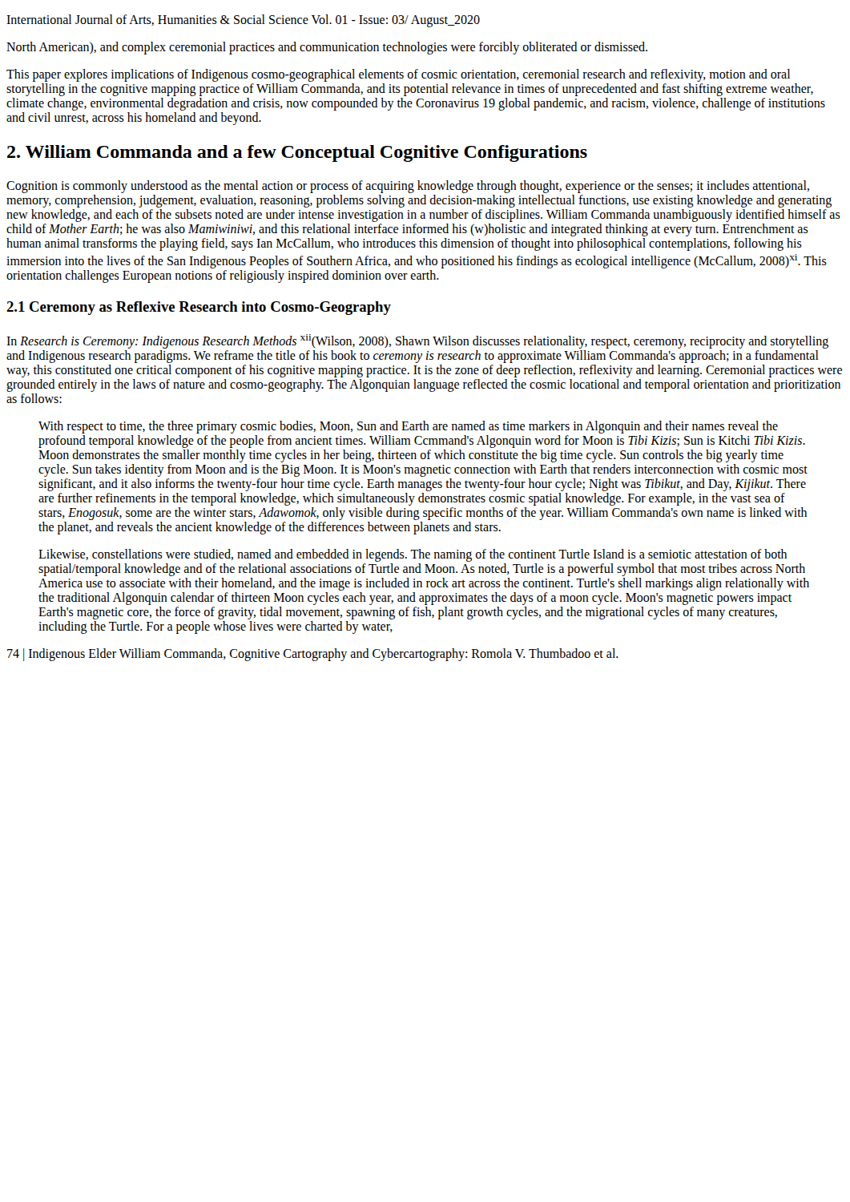International Journal of Arts, Humanities & Social Science Vol. 01 - Issue: 03/ August_2020
North American), and complex ceremonial practices and communication technologies were forcibly obliterated or dismissed.
This paper explores implications of Indigenous cosmo-geographical elements of cosmic orientation, ceremonial research and reflexivity, motion and oral storytelling in the cognitive mapping practice of William Commanda, and its potential relevance in times of unprecedented and fast shifting extreme weather, climate change, environmental degradation and crisis, now compounded by the Coronavirus 19 global pandemic, and racism, violence, challenge of institutions and civil unrest, across his homeland and beyond.
2. William Commanda and a few Conceptual Cognitive Configurations
Cognition is commonly understood as the mental action or process of acquiring knowledge through thought, experience or the senses; it includes attentional, memory, comprehension, judgement, evaluation, reasoning, problems solving and decision-making intellectual functions, use existing knowledge and generating new knowledge, and each of the subsets noted are under intense investigation in a number of disciplines. William Commanda unambiguously identified himself as child of Mother Earth; he was also Mamiwiniwi, and this relational interface informed his (w)holistic and integrated thinking at every turn. Entrenchment as human animal transforms the playing field, says Ian McCallum, who introduces this dimension of thought into philosophical contemplations, following his immersion into the lives of the San Indigenous Peoples of Southern Africa, and who positioned his findings as ecological intelligence (McCallum, 2008)xi. This orientation challenges European notions of religiously inspired dominion over earth.
2.1 Ceremony as Reflexive Research into Cosmo-Geography
In Research is Ceremony: Indigenous Research Methods xii(Wilson, 2008), Shawn Wilson discusses relationality, respect, ceremony, reciprocity and storytelling and Indigenous research paradigms. We reframe the title of his book to ceremony is research to approximate William Commanda's approach; in a fundamental way, this constituted one critical component of his cognitive mapping practice. It is the zone of deep reflection, reflexivity and learning. Ceremonial practices were grounded entirely in the laws of nature and cosmo-geography. The Algonquian language reflected the cosmic locational and temporal orientation and prioritization as follows:
With respect to time, the three primary cosmic bodies, Moon, Sun and Earth are named as time markers in Algonquin and their names reveal the profound temporal knowledge of the people from ancient times. William Ccmmand's Algonquin word for Moon is Tibi Kizis; Sun is Kitchi Tibi Kizis. Moon demonstrates the smaller monthly time cycles in her being, thirteen of which constitute the big time cycle. Sun controls the big yearly time cycle. Sun takes identity from Moon and is the Big Moon. It is Moon's magnetic connection with Earth that renders interconnection with cosmic most significant, and it also informs the twenty-four hour time cycle. Earth manages the twenty-four hour cycle; Night was Tibikut, and Day, Kijikut. There are further refinements in the temporal knowledge, which simultaneously demonstrates cosmic spatial knowledge. For example, in the vast sea of stars, Enogosuk, some are the winter stars, Adawomok, only visible during specific months of the year. William Commanda's own name is linked with the planet, and reveals the ancient knowledge of the differences between planets and stars.
Likewise, constellations were studied, named and embedded in legends. The naming of the continent Turtle Island is a semiotic attestation of both spatial/temporal knowledge and of the relational associations of Turtle and Moon. As noted, Turtle is a powerful symbol that most tribes across North America use to associate with their homeland, and the image is included in rock art across the continent. Turtle's shell markings align relationally with the traditional Algonquin calendar of thirteen Moon cycles each year, and approximates the days of a moon cycle. Moon's magnetic powers impact Earth's magnetic core, the force of gravity, tidal movement, spawning of fish, plant growth cycles, and the migrational cycles of many creatures, including the Turtle. For a people whose lives were charted by water,
74 | Indigenous Elder William Commanda, Cognitive Cartography and Cybercartography: Romola V. Thumbadoo et al.